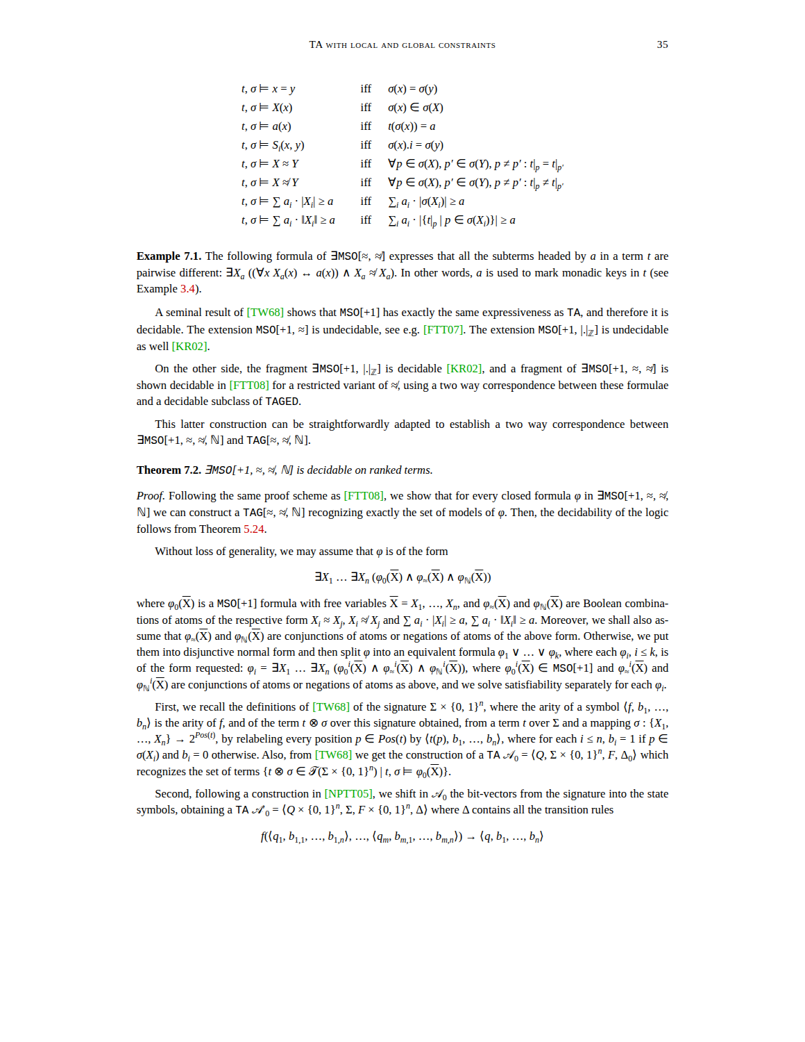TA with local and global constraints 35
| t , σ ⊨ x = y | iff | σ ( x ) = σ ( y ) |
| t , σ ⊨ X ( x ) | iff | σ ( x ) ∈ σ ( X ) |
| t , σ ⊨ a ( x ) | iff | t ( σ ( x )) = a |
| t , σ ⊨ S i ( x , y ) | iff | σ ( x ). i = σ ( y ) |
| t , σ ⊨ X ≈ Y | iff | ∀ p ∈ σ ( X ), p′ ∈ σ ( Y ), p ≠ p′ : t / p = t / p′ |
| t , σ ⊨ X ≉ Y | iff | ∀ p ∈ σ ( X ), p′ ∈ σ ( Y ), p ≠ p′ : t / p ≠ t / p′ |
| t , σ ⊨ ∑ a i · / X i / ≥ a | iff | ∑ i a i · / σ ( X i )/ ≥ a |
| t , σ ⊨ ∑ a i · ‖ X i ‖ ≥ a | iff | ∑ i a i · /{ t / p / p ∈ σ ( X i )}/ ≥ a |
Example 7.1. The following formula of ∃MSO[≈, ≉] expresses that all the subterms headed by a in a term t are pairwise different: ∃Xa ((∀x Xa(x) ↔ a(x)) ∧ Xa ≉ Xa). In other words, a is used to mark monadic keys in t (see Example 3.4).
A seminal result of [TW68] shows that MSO[+1] has exactly the same expressiveness as TA, and therefore it is decidable. The extension MSO[+1, ≈] is undecidable, see e.g. [FTT07]. The extension MSO[+1, |.|ℤ] is undecidable as well [KR02].
On the other side, the fragment ∃MSO[+1, |.|ℤ] is decidable [KR02], and a fragment of ∃MSO[+1, ≈, ≉] is shown decidable in [FTT08] for a restricted variant of ≉, using a two way correspondence between these formulae and a decidable subclass of TAGED.
This latter construction can be straightforwardly adapted to establish a two way correspondence between ∃MSO[+1, ≈, ≉, ℕ] and TAG[≈, ≉, ℕ].
Theorem 7.2. ∃MSO[+1, ≈, ≉, ℕ] is decidable on ranked terms.
Proof. Following the same proof scheme as [FTT08], we show that for every closed formula φ in ∃MSO[+1, ≈, ≉, ℕ] we can construct a TAG[≈, ≉, ℕ] recognizing exactly the set of models of φ. Then, the decidability of the logic follows from Theorem 5.24.
Without loss of generality, we may assume that φ is of the form
∃X1 … ∃Xn (φ0(X) ∧ φ≈(X) ∧ φℕ(X))
where φ0(X) is a MSO[+1] formula with free variables X = X1, …, Xn, and φ≈(X) and φℕ(X) are Boolean combinations of atoms of the respective form Xi ≈ Xj, Xi ≉ Xj and ∑ ai · |Xi| ≥ a, ∑ ai · ‖Xi‖ ≥ a. Moreover, we shall also assume that φ≈(X) and φℕ(X) are conjunctions of atoms or negations of atoms of the above form. Otherwise, we put them into disjunctive normal form and then split φ into an equivalent formula φ1 ∨ … ∨ φk, where each φi, i ≤ k, is of the form requested: φi = ∃X1 … ∃Xn (φ0i(X) ∧ φ≈i(X) ∧ φℕi(X)), where φ0i(X) ∈ MSO[+1] and φ≈i(X) and φℕi(X) are conjunctions of atoms or negations of atoms as above, and we solve satisfiability separately for each φi.
First, we recall the definitions of [TW68] of the signature Σ × {0, 1}n, where the arity of a symbol ⟨f, b1, …, bn⟩ is the arity of f, and of the term t ⊗ σ over this signature obtained, from a term t over Σ and a mapping σ : {X1, …, Xn} → 2Pos(t), by relabeling every position p ∈ Pos(t) by ⟨t(p), b1, …, bn⟩, where for each i ≤ n, bi = 1 if p ∈ σ(Xi) and bi = 0 otherwise. Also, from [TW68] we get the construction of a TA 𝒜0 = ⟨Q, Σ × {0, 1}n, F, Δ0⟩ which recognizes the set of terms {t ⊗ σ ∈ 𝒯(Σ × {0, 1}n) | t, σ ⊨ φ0(X)}.
Second, following a construction in [NPTT05], we shift in 𝒜0 the bit-vectors from the signature into the state symbols, obtaining a TA 𝒜′0 = ⟨Q × {0, 1}n, Σ, F × {0, 1}n, Δ⟩ where Δ contains all the transition rules
f(⟨q1, b1,1, …, b1,n⟩, …, ⟨qm, bm,1, …, bm,n⟩) → ⟨q, b1, …, bn⟩